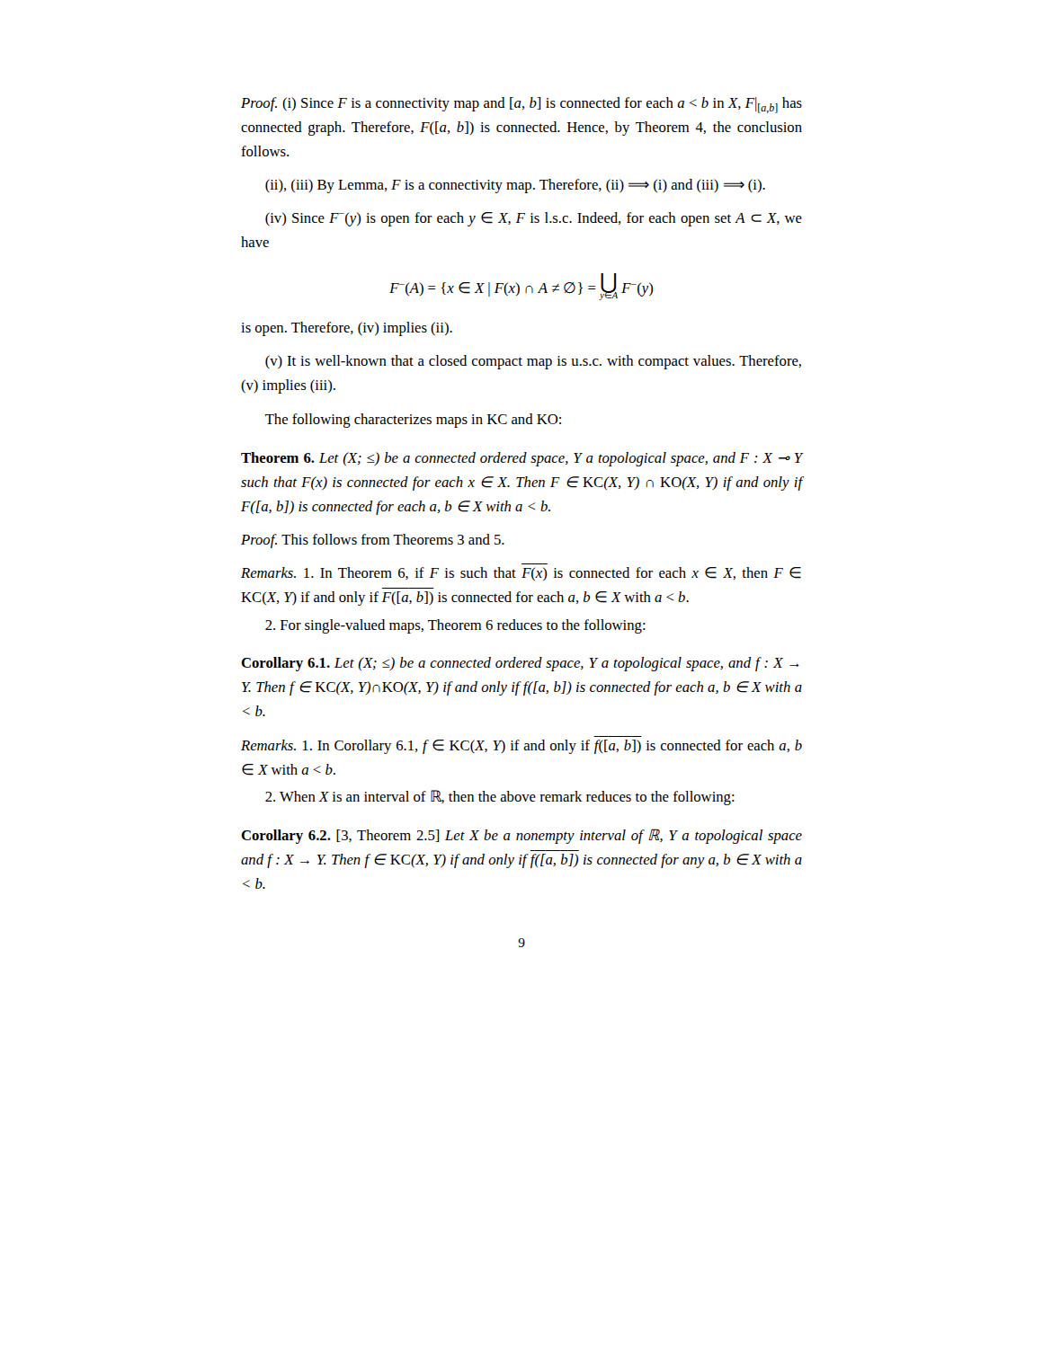Proof. (i) Since F is a connectivity map and [a, b] is connected for each a < b in X, F|[a,b] has connected graph. Therefore, F([a, b]) is connected. Hence, by Theorem 4, the conclusion follows.
(ii), (iii) By Lemma, F is a connectivity map. Therefore, (ii) ⟹ (i) and (iii) ⟹ (i).
(iv) Since F−(y) is open for each y ∈ X, F is l.s.c. Indeed, for each open set A ⊂ X, we have
F−(A) = {x ∈ X | F(x) ∩ A ≠ ∅} = ⋃y∈A F−(y)
is open. Therefore, (iv) implies (ii).
(v) It is well-known that a closed compact map is u.s.c. with compact values. Therefore, (v) implies (iii).
The following characterizes maps in KC and KO:
Theorem 6. Let (X; ≤) be a connected ordered space, Y a topological space, and F : X ⊸ Y such that F(x) is connected for each x ∈ X. Then F ∈ KC(X, Y) ∩ KO(X, Y) if and only if F([a, b]) is connected for each a, b ∈ X with a < b.
Proof. This follows from Theorems 3 and 5.
Remarks. 1. In Theorem 6, if F is such that F(x) is connected for each x ∈ X, then F ∈ KC(X, Y) if and only if F([a, b]) is connected for each a, b ∈ X with a < b.
2. For single-valued maps, Theorem 6 reduces to the following:
Corollary 6.1. Let (X; ≤) be a connected ordered space, Y a topological space, and f : X → Y. Then f ∈ KC(X, Y)∩KO(X, Y) if and only if f([a, b]) is connected for each a, b ∈ X with a < b.
Remarks. 1. In Corollary 6.1, f ∈ KC(X, Y) if and only if f([a, b]) is connected for each a, b ∈ X with a < b.
2. When X is an interval of ℝ, then the above remark reduces to the following:
Corollary 6.2. [3, Theorem 2.5] Let X be a nonempty interval of ℝ, Y a topological space and f : X → Y. Then f ∈ KC(X, Y) if and only if f([a, b]) is connected for any a, b ∈ X with a < b.
9